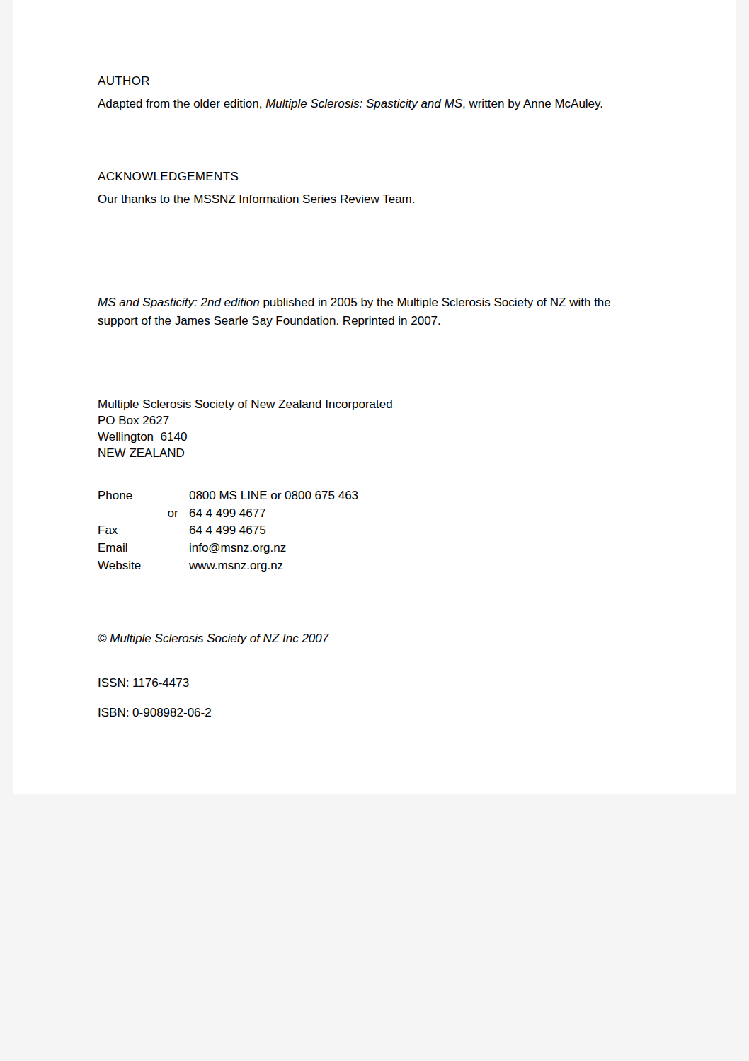AUTHOR
Adapted from the older edition, Multiple Sclerosis: Spasticity and MS, written by Anne McAuley.
ACKNOWLEDGEMENTS
Our thanks to the MSSNZ Information Series Review Team.
MS and Spasticity: 2nd edition published in 2005 by the Multiple Sclerosis Society of NZ with the support of the James Searle Say Foundation. Reprinted in 2007.
Multiple Sclerosis Society of New Zealand Incorporated
PO Box 2627
Wellington 6140
NEW ZEALAND
| Phone | | 0800 MS LINE or 0800 675 463 |
| | or | 64 4 499 4677 |
| Fax | | 64 4 499 4675 |
| Email | | info@msnz.org.nz |
| Website | | www.msnz.org.nz |
© Multiple Sclerosis Society of NZ Inc 2007
ISSN: 1176-4473
ISBN: 0-908982-06-2